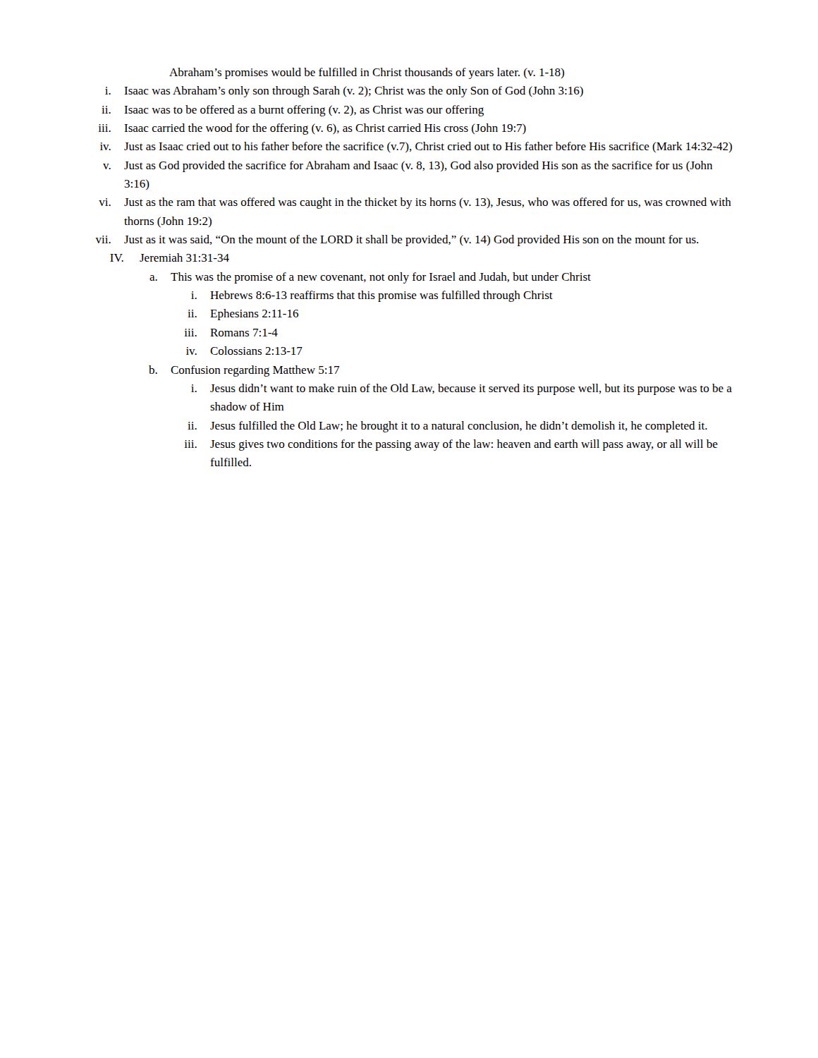Abraham’s promises would be fulfilled in Christ thousands of years later. (v. 1-18)
Isaac was Abraham’s only son through Sarah (v. 2); Christ was the only Son of God (John 3:16)
Isaac was to be offered as a burnt offering (v. 2), as Christ was our offering
Isaac carried the wood for the offering (v. 6), as Christ carried His cross (John 19:7)
Just as Isaac cried out to his father before the sacrifice (v.7), Christ cried out to His father before His sacrifice (Mark 14:32-42)
Just as God provided the sacrifice for Abraham and Isaac (v. 8, 13), God also provided His son as the sacrifice for us (John 3:16)
Just as the ram that was offered was caught in the thicket by its horns (v. 13), Jesus, who was offered for us, was crowned with thorns (John 19:2)
Just as it was said, “On the mount of the LORD it shall be provided,” (v. 14) God provided His son on the mount for us.
Jeremiah 31:31-34
This was the promise of a new covenant, not only for Israel and Judah, but under Christ
Hebrews 8:6-13 reaffirms that this promise was fulfilled through Christ
Ephesians 2:11-16
Romans 7:1-4
Colossians 2:13-17
Confusion regarding Matthew 5:17
Jesus didn’t want to make ruin of the Old Law, because it served its purpose well, but its purpose was to be a shadow of Him
Jesus fulfilled the Old Law; he brought it to a natural conclusion, he didn’t demolish it, he completed it.
Jesus gives two conditions for the passing away of the law: heaven and earth will pass away, or all will be fulfilled.